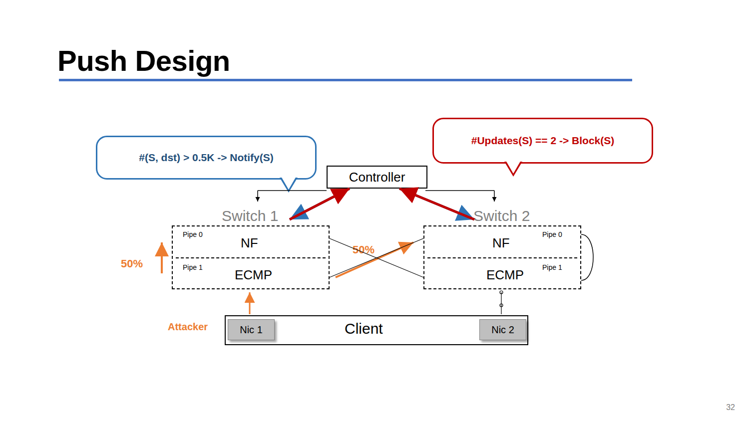Push Design
#(S, dst) > 0.5K -> Notify(S)
#Updates(S) == 2 -> Block(S)
Controller
Switch 1
Switch 2
Pipe 0
Pipe 1
Pipe 0
Pipe 1
NF
ECMP
NF
ECMP
Client
Nic 1
Nic 2
Attacker
50%
50%
32